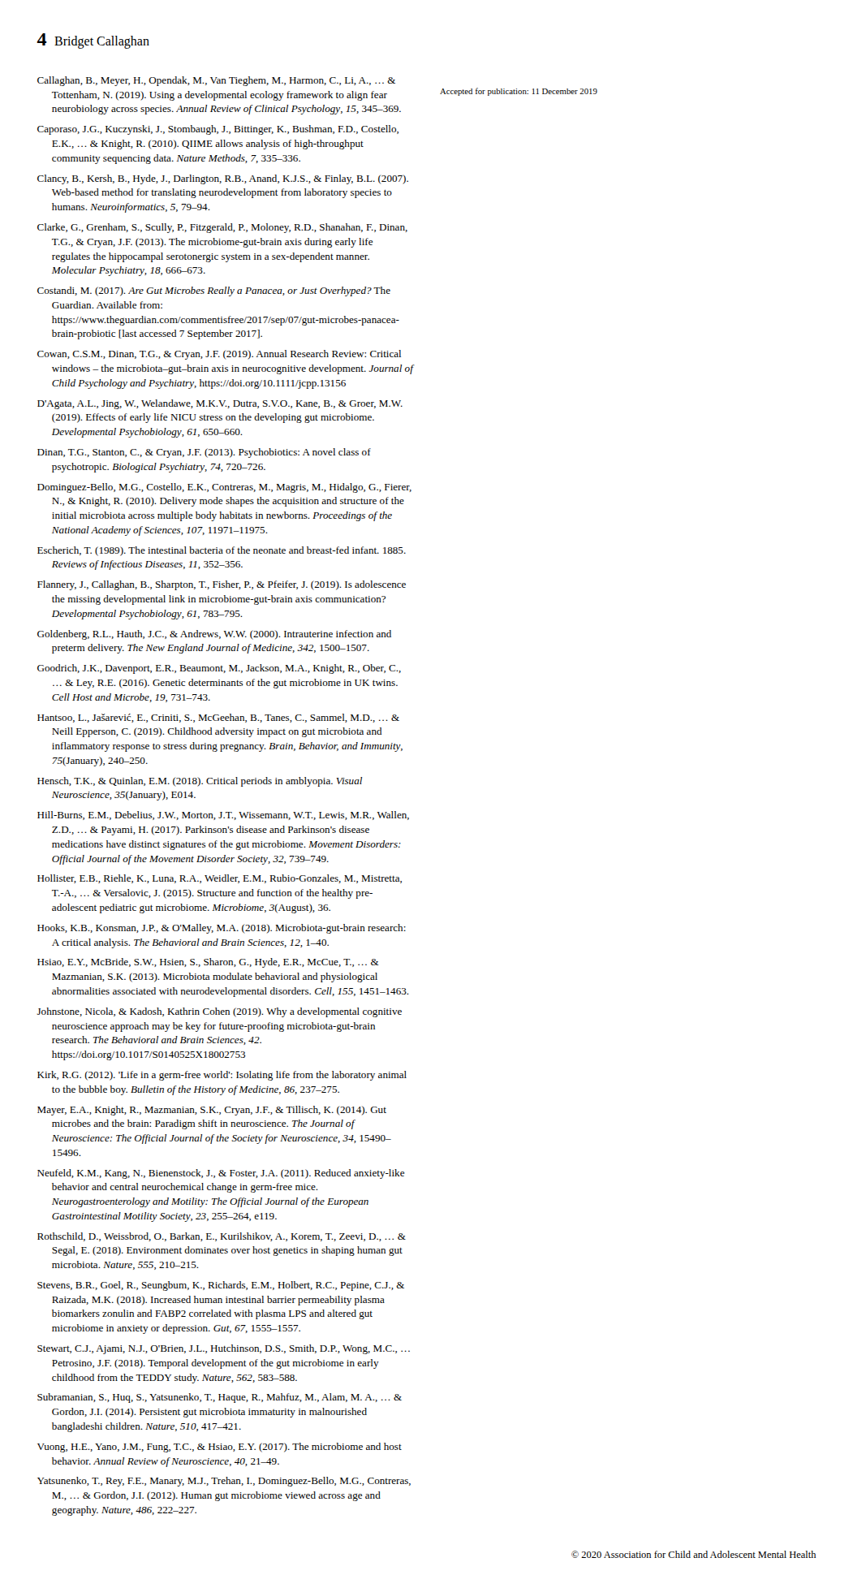4 Bridget Callaghan
Callaghan, B., Meyer, H., Opendak, M., Van Tieghem, M., Harmon, C., Li, A., … & Tottenham, N. (2019). Using a developmental ecology framework to align fear neurobiology across species. Annual Review of Clinical Psychology, 15, 345–369.
Caporaso, J.G., Kuczynski, J., Stombaugh, J., Bittinger, K., Bushman, F.D., Costello, E.K., … & Knight, R. (2010). QIIME allows analysis of high-throughput community sequencing data. Nature Methods, 7, 335–336.
Clancy, B., Kersh, B., Hyde, J., Darlington, R.B., Anand, K.J.S., & Finlay, B.L. (2007). Web-based method for translating neurodevelopment from laboratory species to humans. Neuroinformatics, 5, 79–94.
Clarke, G., Grenham, S., Scully, P., Fitzgerald, P., Moloney, R.D., Shanahan, F., Dinan, T.G., & Cryan, J.F. (2013). The microbiome-gut-brain axis during early life regulates the hippocampal serotonergic system in a sex-dependent manner. Molecular Psychiatry, 18, 666–673.
Costandi, M. (2017). Are Gut Microbes Really a Panacea, or Just Overhyped? The Guardian. Available from: https://www.theguardian.com/commentisfree/2017/sep/07/gut-microbes-panacea-brain-probiotic [last accessed 7 September 2017].
Cowan, C.S.M., Dinan, T.G., & Cryan, J.F. (2019). Annual Research Review: Critical windows – the microbiota–gut–brain axis in neurocognitive development. Journal of Child Psychology and Psychiatry, https://doi.org/10.1111/jcpp.13156
D'Agata, A.L., Jing, W., Welandawe, M.K.V., Dutra, S.V.O., Kane, B., & Groer, M.W. (2019). Effects of early life NICU stress on the developing gut microbiome. Developmental Psychobiology, 61, 650–660.
Dinan, T.G., Stanton, C., & Cryan, J.F. (2013). Psychobiotics: A novel class of psychotropic. Biological Psychiatry, 74, 720–726.
Dominguez-Bello, M.G., Costello, E.K., Contreras, M., Magris, M., Hidalgo, G., Fierer, N., & Knight, R. (2010). Delivery mode shapes the acquisition and structure of the initial microbiota across multiple body habitats in newborns. Proceedings of the National Academy of Sciences, 107, 11971–11975.
Escherich, T. (1989). The intestinal bacteria of the neonate and breast-fed infant. 1885. Reviews of Infectious Diseases, 11, 352–356.
Flannery, J., Callaghan, B., Sharpton, T., Fisher, P., & Pfeifer, J. (2019). Is adolescence the missing developmental link in microbiome-gut-brain axis communication? Developmental Psychobiology, 61, 783–795.
Goldenberg, R.L., Hauth, J.C., & Andrews, W.W. (2000). Intrauterine infection and preterm delivery. The New England Journal of Medicine, 342, 1500–1507.
Goodrich, J.K., Davenport, E.R., Beaumont, M., Jackson, M.A., Knight, R., Ober, C., … & Ley, R.E. (2016). Genetic determinants of the gut microbiome in UK twins. Cell Host and Microbe, 19, 731–743.
Hantsoo, L., Jašarević, E., Criniti, S., McGeehan, B., Tanes, C., Sammel, M.D., … & Neill Epperson, C. (2019). Childhood adversity impact on gut microbiota and inflammatory response to stress during pregnancy. Brain, Behavior, and Immunity, 75(January), 240–250.
Hensch, T.K., & Quinlan, E.M. (2018). Critical periods in amblyopia. Visual Neuroscience, 35(January), E014.
Hill-Burns, E.M., Debelius, J.W., Morton, J.T., Wissemann, W.T., Lewis, M.R., Wallen, Z.D., … & Payami, H. (2017). Parkinson's disease and Parkinson's disease medications have distinct signatures of the gut microbiome. Movement Disorders: Official Journal of the Movement Disorder Society, 32, 739–749.
Hollister, E.B., Riehle, K., Luna, R.A., Weidler, E.M., Rubio-Gonzales, M., Mistretta, T.-A., … & Versalovic, J. (2015). Structure and function of the healthy pre-adolescent pediatric gut microbiome. Microbiome, 3(August), 36.
Hooks, K.B., Konsman, J.P., & O'Malley, M.A. (2018). Microbiota-gut-brain research: A critical analysis. The Behavioral and Brain Sciences, 12, 1–40.
Hsiao, E.Y., McBride, S.W., Hsien, S., Sharon, G., Hyde, E.R., McCue, T., … & Mazmanian, S.K. (2013). Microbiota modulate behavioral and physiological abnormalities associated with neurodevelopmental disorders. Cell, 155, 1451–1463.
Johnstone, Nicola, & Kadosh, Kathrin Cohen (2019). Why a developmental cognitive neuroscience approach may be key for future-proofing microbiota-gut-brain research. The Behavioral and Brain Sciences, 42. https://doi.org/10.1017/S0140525X18002753
Kirk, R.G. (2012). 'Life in a germ-free world': Isolating life from the laboratory animal to the bubble boy. Bulletin of the History of Medicine, 86, 237–275.
Mayer, E.A., Knight, R., Mazmanian, S.K., Cryan, J.F., & Tillisch, K. (2014). Gut microbes and the brain: Paradigm shift in neuroscience. The Journal of Neuroscience: The Official Journal of the Society for Neuroscience, 34, 15490–15496.
Neufeld, K.M., Kang, N., Bienenstock, J., & Foster, J.A. (2011). Reduced anxiety-like behavior and central neurochemical change in germ-free mice. Neurogastroenterology and Motility: The Official Journal of the European Gastrointestinal Motility Society, 23, 255–264, e119.
Rothschild, D., Weissbrod, O., Barkan, E., Kurilshikov, A., Korem, T., Zeevi, D., … & Segal, E. (2018). Environment dominates over host genetics in shaping human gut microbiota. Nature, 555, 210–215.
Stevens, B.R., Goel, R., Seungbum, K., Richards, E.M., Holbert, R.C., Pepine, C.J., & Raizada, M.K. (2018). Increased human intestinal barrier permeability plasma biomarkers zonulin and FABP2 correlated with plasma LPS and altered gut microbiome in anxiety or depression. Gut, 67, 1555–1557.
Stewart, C.J., Ajami, N.J., O'Brien, J.L., Hutchinson, D.S., Smith, D.P., Wong, M.C., … Petrosino, J.F. (2018). Temporal development of the gut microbiome in early childhood from the TEDDY study. Nature, 562, 583–588.
Subramanian, S., Huq, S., Yatsunenko, T., Haque, R., Mahfuz, M., Alam, M. A., … & Gordon, J.I. (2014). Persistent gut microbiota immaturity in malnourished bangladeshi children. Nature, 510, 417–421.
Vuong, H.E., Yano, J.M., Fung, T.C., & Hsiao, E.Y. (2017). The microbiome and host behavior. Annual Review of Neuroscience, 40, 21–49.
Yatsunenko, T., Rey, F.E., Manary, M.J., Trehan, I., Dominguez-Bello, M.G., Contreras, M., … & Gordon, J.I. (2012). Human gut microbiome viewed across age and geography. Nature, 486, 222–227.
Accepted for publication: 11 December 2019
© 2020 Association for Child and Adolescent Mental Health